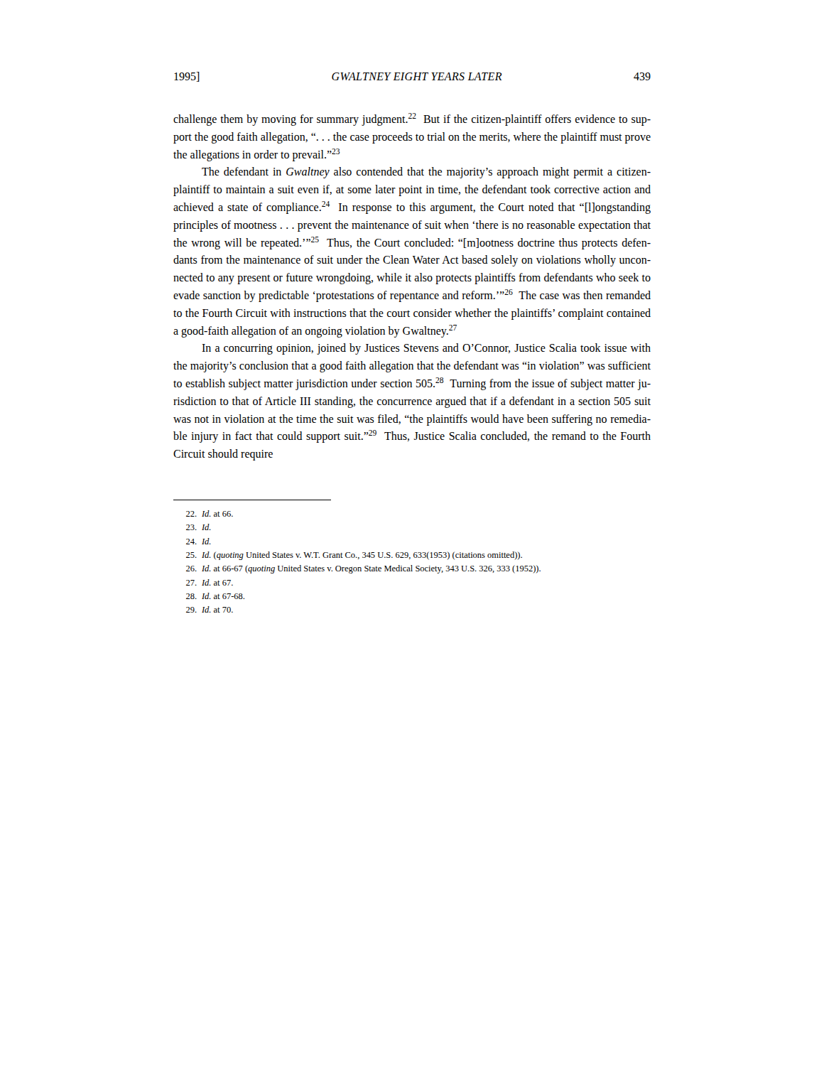1995] Gwaltney Eight Years Later 439
challenge them by moving for summary judgment.22 But if the citizen-plaintiff offers evidence to support the good faith allegation, “. . . the case proceeds to trial on the merits, where the plaintiff must prove the allegations in order to prevail.”23
The defendant in Gwaltney also contended that the majority’s approach might permit a citizen-plaintiff to maintain a suit even if, at some later point in time, the defendant took corrective action and achieved a state of compliance.24 In response to this argument, the Court noted that “[l]ongstanding principles of mootness . . . prevent the maintenance of suit when ‘there is no reasonable expectation that the wrong will be repeated.’”25 Thus, the Court concluded: “[m]ootness doctrine thus protects defendants from the maintenance of suit under the Clean Water Act based solely on violations wholly unconnected to any present or future wrongdoing, while it also protects plaintiffs from defendants who seek to evade sanction by predictable ‘protestations of repentance and reform.’”26 The case was then remanded to the Fourth Circuit with instructions that the court consider whether the plaintiffs’ complaint contained a good-faith allegation of an ongoing violation by Gwaltney.27
In a concurring opinion, joined by Justices Stevens and O’Connor, Justice Scalia took issue with the majority’s conclusion that a good faith allegation that the defendant was “in violation” was sufficient to establish subject matter jurisdiction under section 505.28 Turning from the issue of subject matter jurisdiction to that of Article III standing, the concurrence argued that if a defendant in a section 505 suit was not in violation at the time the suit was filed, “the plaintiffs would have been suffering no remediable injury in fact that could support suit.”29 Thus, Justice Scalia concluded, the remand to the Fourth Circuit should require
Id. at 66.
Id.
Id.
Id. (quoting United States v. W.T. Grant Co., 345 U.S. 629, 633(1953) (citations omitted)).
Id. at 66-67 (quoting United States v. Oregon State Medical Society, 343 U.S. 326, 333 (1952)).
Id. at 67.
Id. at 67-68.
Id. at 70.